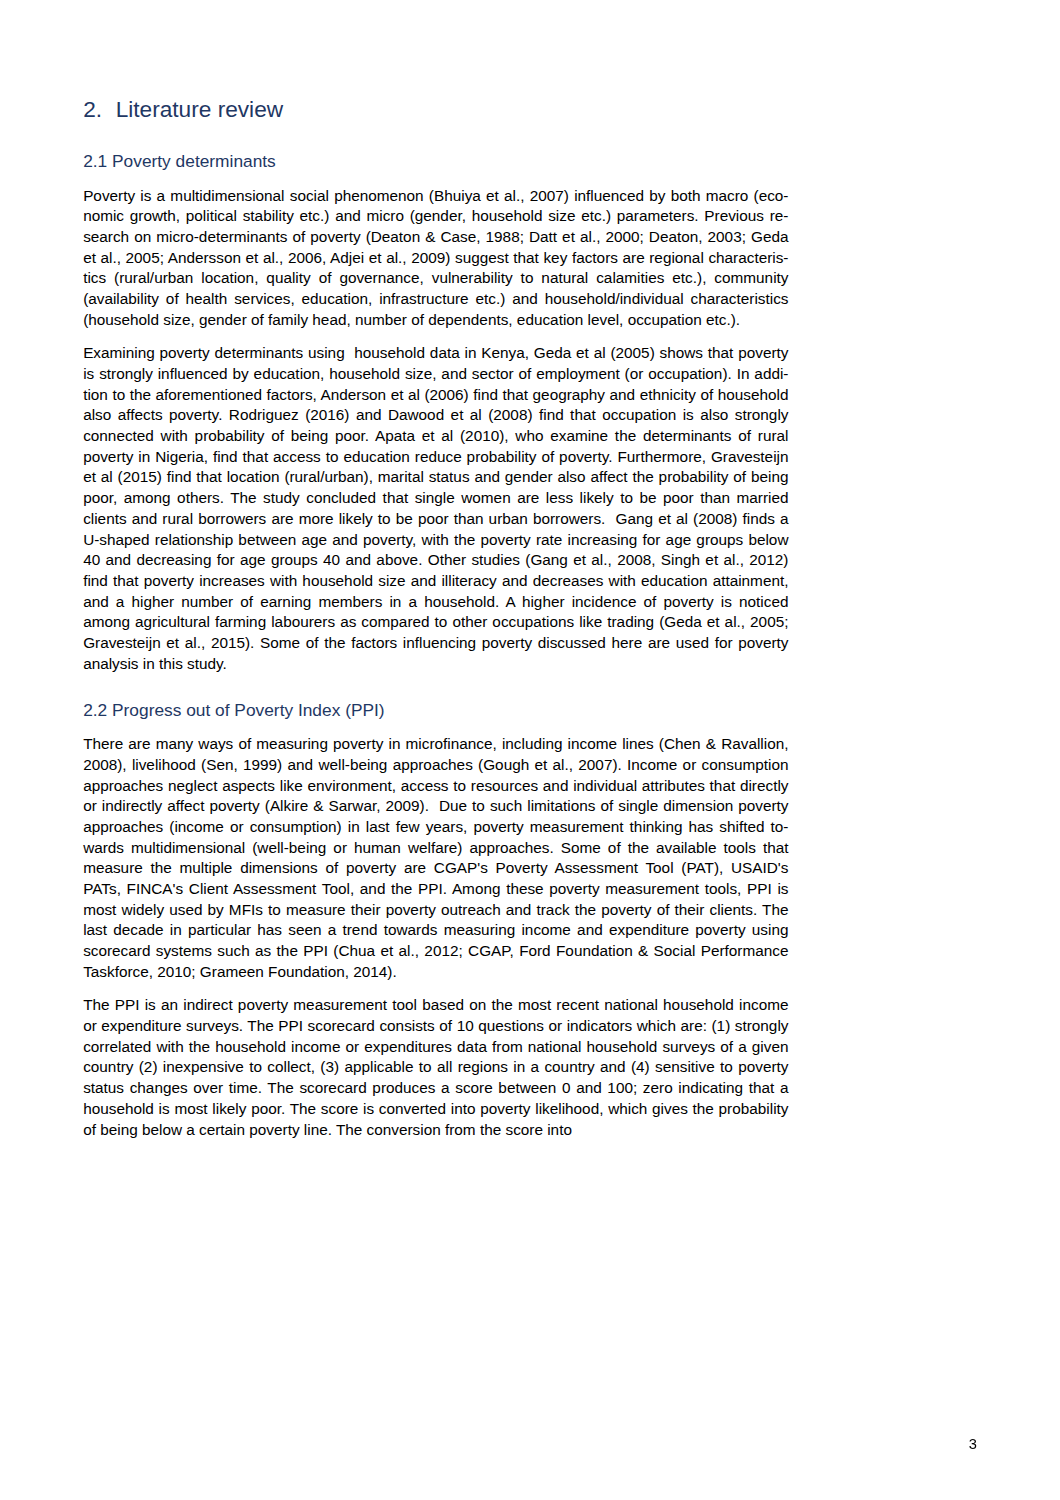2. Literature review
2.1 Poverty determinants
Poverty is a multidimensional social phenomenon (Bhuiya et al., 2007) influenced by both macro (economic growth, political stability etc.) and micro (gender, household size etc.) parameters. Previous research on micro-determinants of poverty (Deaton & Case, 1988; Datt et al., 2000; Deaton, 2003; Geda et al., 2005; Andersson et al., 2006, Adjei et al., 2009) suggest that key factors are regional characteristics (rural/urban location, quality of governance, vulnerability to natural calamities etc.), community (availability of health services, education, infrastructure etc.) and household/individual characteristics (household size, gender of family head, number of dependents, education level, occupation etc.).
Examining poverty determinants using household data in Kenya, Geda et al (2005) shows that poverty is strongly influenced by education, household size, and sector of employment (or occupation). In addition to the aforementioned factors, Anderson et al (2006) find that geography and ethnicity of household also affects poverty. Rodriguez (2016) and Dawood et al (2008) find that occupation is also strongly connected with probability of being poor. Apata et al (2010), who examine the determinants of rural poverty in Nigeria, find that access to education reduce probability of poverty. Furthermore, Gravesteijn et al (2015) find that location (rural/urban), marital status and gender also affect the probability of being poor, among others. The study concluded that single women are less likely to be poor than married clients and rural borrowers are more likely to be poor than urban borrowers. Gang et al (2008) finds a U-shaped relationship between age and poverty, with the poverty rate increasing for age groups below 40 and decreasing for age groups 40 and above. Other studies (Gang et al., 2008, Singh et al., 2012) find that poverty increases with household size and illiteracy and decreases with education attainment, and a higher number of earning members in a household. A higher incidence of poverty is noticed among agricultural farming labourers as compared to other occupations like trading (Geda et al., 2005; Gravesteijn et al., 2015). Some of the factors influencing poverty discussed here are used for poverty analysis in this study.
2.2 Progress out of Poverty Index (PPI)
There are many ways of measuring poverty in microfinance, including income lines (Chen & Ravallion, 2008), livelihood (Sen, 1999) and well-being approaches (Gough et al., 2007). Income or consumption approaches neglect aspects like environment, access to resources and individual attributes that directly or indirectly affect poverty (Alkire & Sarwar, 2009). Due to such limitations of single dimension poverty approaches (income or consumption) in last few years, poverty measurement thinking has shifted towards multidimensional (well-being or human welfare) approaches. Some of the available tools that measure the multiple dimensions of poverty are CGAP's Poverty Assessment Tool (PAT), USAID's PATs, FINCA's Client Assessment Tool, and the PPI. Among these poverty measurement tools, PPI is most widely used by MFIs to measure their poverty outreach and track the poverty of their clients. The last decade in particular has seen a trend towards measuring income and expenditure poverty using scorecard systems such as the PPI (Chua et al., 2012; CGAP, Ford Foundation & Social Performance Taskforce, 2010; Grameen Foundation, 2014).
The PPI is an indirect poverty measurement tool based on the most recent national household income or expenditure surveys. The PPI scorecard consists of 10 questions or indicators which are: (1) strongly correlated with the household income or expenditures data from national household surveys of a given country (2) inexpensive to collect, (3) applicable to all regions in a country and (4) sensitive to poverty status changes over time. The scorecard produces a score between 0 and 100; zero indicating that a household is most likely poor. The score is converted into poverty likelihood, which gives the probability of being below a certain poverty line. The conversion from the score into
3